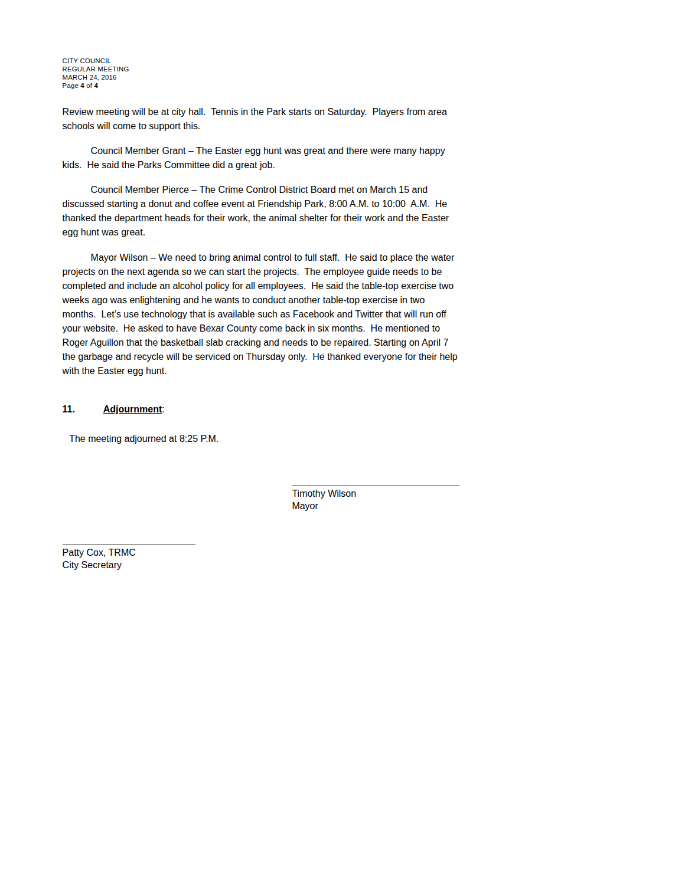CITY COUNCIL
REGULAR MEETING
MARCH 24, 2016
Page 4 of 4
Review meeting will be at city hall. Tennis in the Park starts on Saturday. Players from area schools will come to support this.
Council Member Grant – The Easter egg hunt was great and there were many happy kids. He said the Parks Committee did a great job.
Council Member Pierce – The Crime Control District Board met on March 15 and discussed starting a donut and coffee event at Friendship Park, 8:00 A.M. to 10:00 A.M. He thanked the department heads for their work, the animal shelter for their work and the Easter egg hunt was great.
Mayor Wilson – We need to bring animal control to full staff. He said to place the water projects on the next agenda so we can start the projects. The employee guide needs to be completed and include an alcohol policy for all employees. He said the table-top exercise two weeks ago was enlightening and he wants to conduct another table-top exercise in two months. Let’s use technology that is available such as Facebook and Twitter that will run off your website. He asked to have Bexar County come back in six months. He mentioned to Roger Aguillon that the basketball slab cracking and needs to be repaired. Starting on April 7 the garbage and recycle will be serviced on Thursday only. He thanked everyone for their help with the Easter egg hunt.
11. Adjournment:
The meeting adjourned at 8:25 P.M.
Timothy Wilson
Mayor
Patty Cox, TRMC
City Secretary